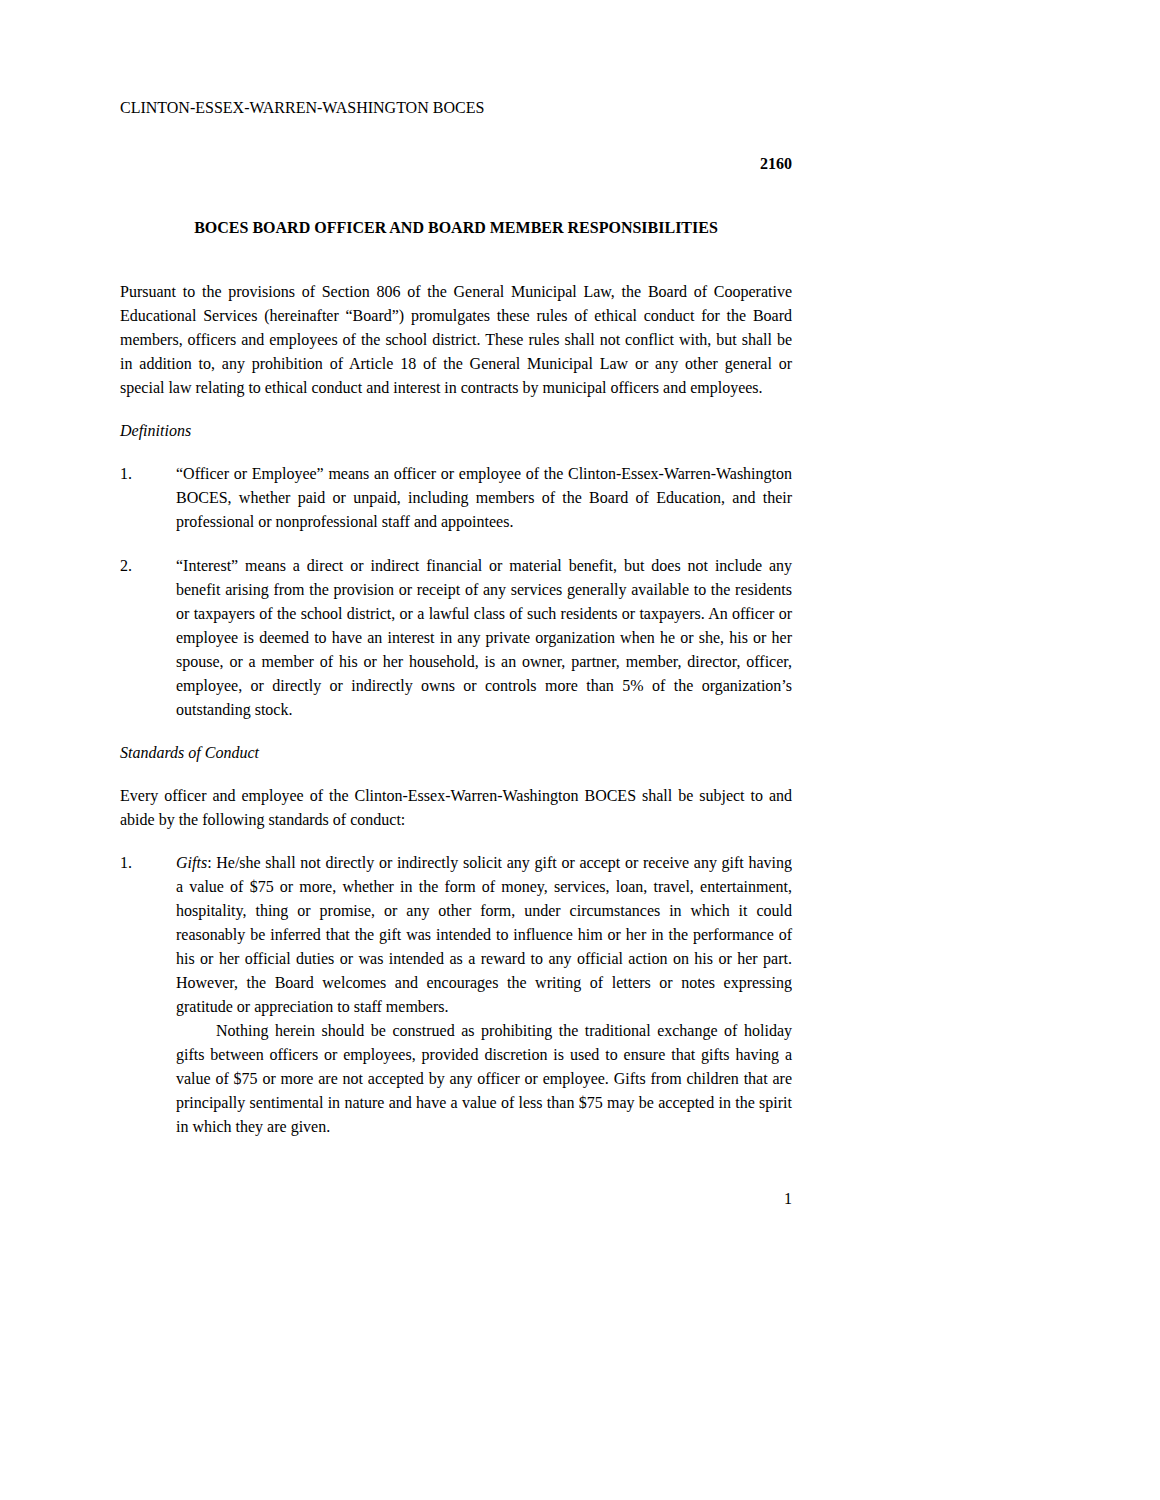CLINTON-ESSEX-WARREN-WASHINGTON BOCES
2160
BOCES BOARD OFFICER AND BOARD MEMBER RESPONSIBILITIES
Pursuant to the provisions of Section 806 of the General Municipal Law, the Board of Cooperative Educational Services (hereinafter “Board”) promulgates these rules of ethical conduct for the Board members, officers and employees of the school district. These rules shall not conflict with, but shall be in addition to, any prohibition of Article 18 of the General Municipal Law or any other general or special law relating to ethical conduct and interest in contracts by municipal officers and employees.
Definitions
“Officer or Employee” means an officer or employee of the Clinton-Essex-Warren-Washington BOCES, whether paid or unpaid, including members of the Board of Education, and their professional or nonprofessional staff and appointees.
“Interest” means a direct or indirect financial or material benefit, but does not include any benefit arising from the provision or receipt of any services generally available to the residents or taxpayers of the school district, or a lawful class of such residents or taxpayers. An officer or employee is deemed to have an interest in any private organization when he or she, his or her spouse, or a member of his or her household, is an owner, partner, member, director, officer, employee, or directly or indirectly owns or controls more than 5% of the organization’s outstanding stock.
Standards of Conduct
Every officer and employee of the Clinton-Essex-Warren-Washington BOCES shall be subject to and abide by the following standards of conduct:
Gifts: He/she shall not directly or indirectly solicit any gift or accept or receive any gift having a value of $75 or more, whether in the form of money, services, loan, travel, entertainment, hospitality, thing or promise, or any other form, under circumstances in which it could reasonably be inferred that the gift was intended to influence him or her in the performance of his or her official duties or was intended as a reward to any official action on his or her part. However, the Board welcomes and encourages the writing of letters or notes expressing gratitude or appreciation to staff members.
Nothing herein should be construed as prohibiting the traditional exchange of holiday gifts between officers or employees, provided discretion is used to ensure that gifts having a value of $75 or more are not accepted by any officer or employee. Gifts from children that are principally sentimental in nature and have a value of less than $75 may be accepted in the spirit in which they are given.
1